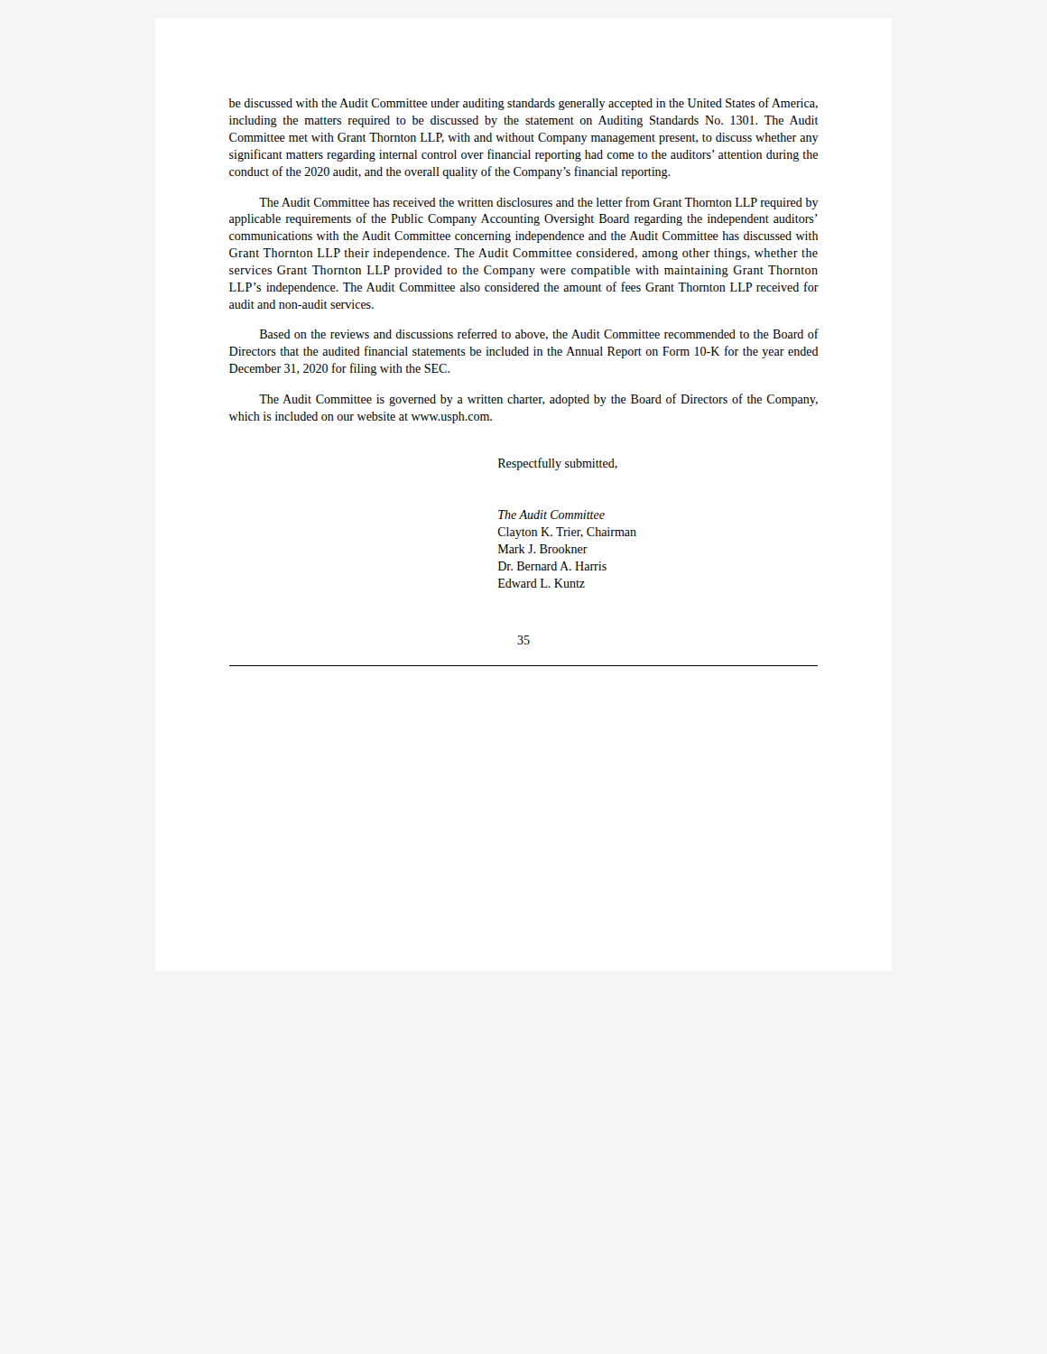be discussed with the Audit Committee under auditing standards generally accepted in the United States of America, including the matters required to be discussed by the statement on Auditing Standards No. 1301. The Audit Committee met with Grant Thornton LLP, with and without Company management present, to discuss whether any significant matters regarding internal control over financial reporting had come to the auditors’ attention during the conduct of the 2020 audit, and the overall quality of the Company’s financial reporting.
The Audit Committee has received the written disclosures and the letter from Grant Thornton LLP required by applicable requirements of the Public Company Accounting Oversight Board regarding the independent auditors’ communications with the Audit Committee concerning independence and the Audit Committee has discussed with Grant Thornton LLP their independence. The Audit Committee considered, among other things, whether the services Grant Thornton LLP provided to the Company were compatible with maintaining Grant Thornton LLP’s independence. The Audit Committee also considered the amount of fees Grant Thornton LLP received for audit and non-audit services.
Based on the reviews and discussions referred to above, the Audit Committee recommended to the Board of Directors that the audited financial statements be included in the Annual Report on Form 10-K for the year ended December 31, 2020 for filing with the SEC.
The Audit Committee is governed by a written charter, adopted by the Board of Directors of the Company, which is included on our website at www.usph.com.
Respectfully submitted,
The Audit Committee
Clayton K. Trier, Chairman
Mark J. Brookner
Dr. Bernard A. Harris
Edward L. Kuntz
35